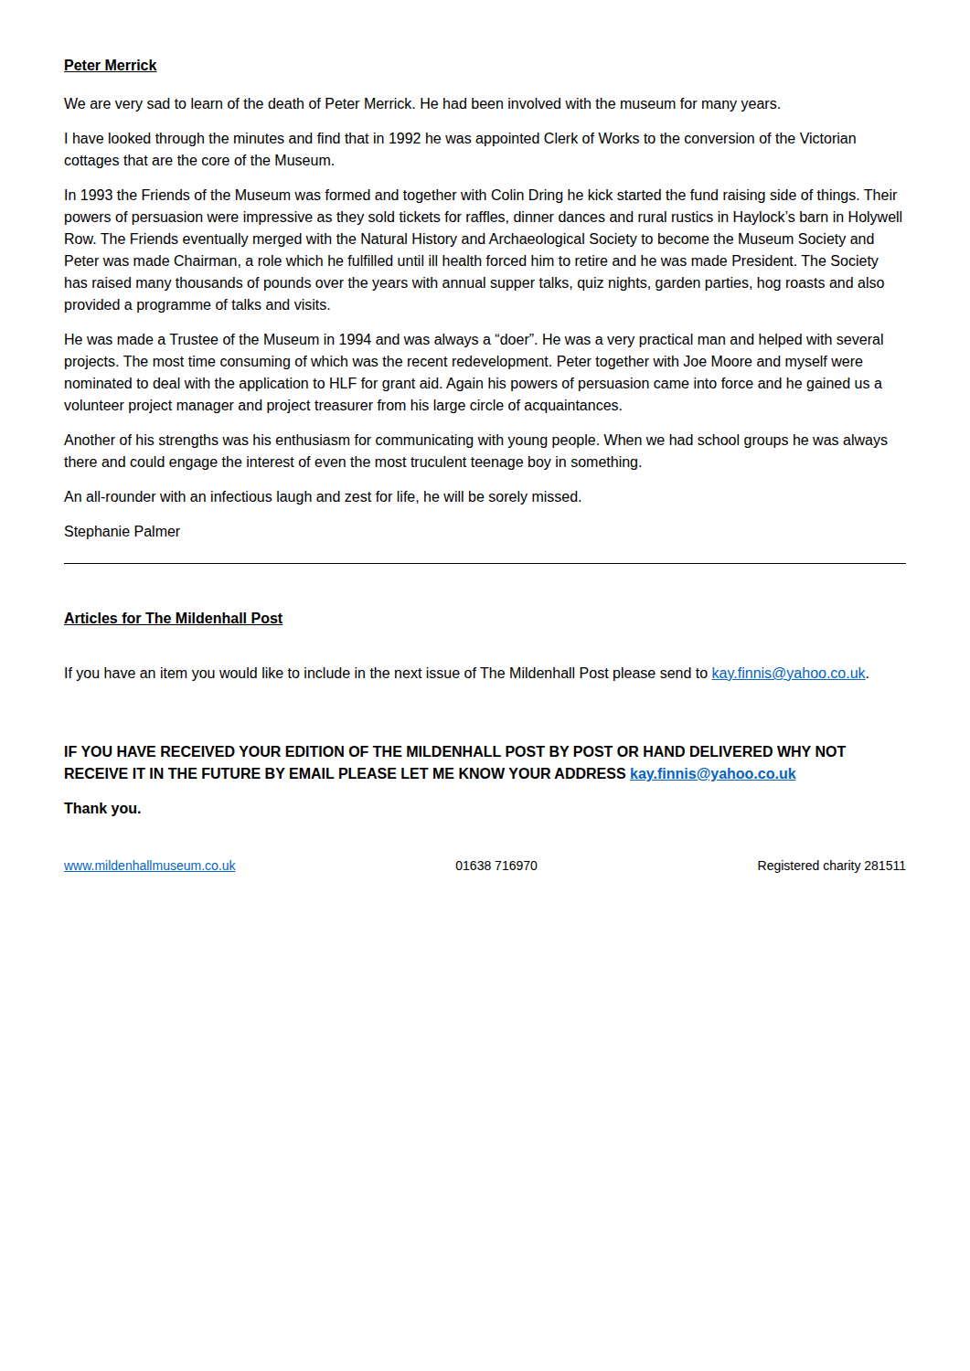Peter Merrick
We are very sad to learn of the death of Peter Merrick. He had been involved with the museum for many years.
I have looked through the minutes and find that in 1992 he was appointed Clerk of Works to the conversion of the Victorian cottages that are the core of the Museum.
In 1993 the Friends of the Museum was formed and together with Colin Dring he kick started the fund raising side of things. Their powers of persuasion were impressive as they sold tickets for raffles, dinner dances and rural rustics in Haylock’s barn in Holywell Row. The Friends eventually merged with the Natural History and Archaeological Society to become the Museum Society and Peter was made Chairman, a role which he fulfilled until ill health forced him to retire and he was made President. The Society has raised many thousands of pounds over the years with annual supper talks, quiz nights, garden parties, hog roasts and also provided a programme of talks and visits.
He was made a Trustee of the Museum in 1994 and was always a “doer”. He was a very practical man and helped with several projects. The most time consuming of which was the recent redevelopment. Peter together with Joe Moore and myself were nominated to deal with the application to HLF for grant aid. Again his powers of persuasion came into force and he gained us a volunteer project manager and project treasurer from his large circle of acquaintances.
Another of his strengths was his enthusiasm for communicating with young people. When we had school groups he was always there and could engage the interest of even the most truculent teenage boy in something.
An all-rounder with an infectious laugh and zest for life, he will be sorely missed.
Stephanie Palmer
Articles for The Mildenhall Post
If you have an item you would like to include in the next issue of The Mildenhall Post please send to kay.finnis@yahoo.co.uk.
IF YOU HAVE RECEIVED YOUR EDITION OF THE MILDENHALL POST BY POST OR HAND DELIVERED WHY NOT RECEIVE IT IN THE FUTURE BY EMAIL PLEASE LET ME KNOW YOUR ADDRESS kay.finnis@yahoo.co.uk
Thank you.
www.mildenhallmuseum.co.uk
01638 716970
Registered charity 281511